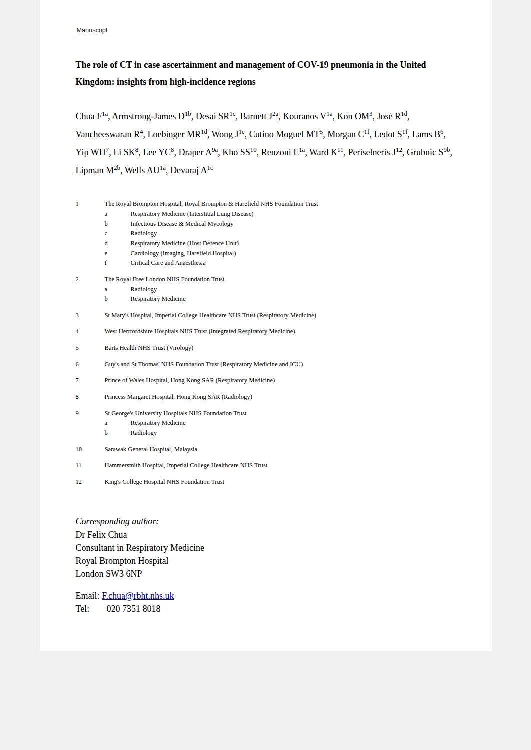Manuscript
The role of CT in case ascertainment and management of COV-19 pneumonia in the United Kingdom: insights from high-incidence regions
Chua F1a, Armstrong-James D1b, Desai SR1c, Barnett J2a, Kouranos V1a, Kon OM3, José R1d, Vancheeswaran R4, Loebinger MR1d, Wong J1e, Cutino Moguel MT5, Morgan C1f, Ledot S1f, Lams B6, Yip WH7, Li SK8, Lee YC8, Draper A9a, Kho SS10, Renzoni E1a, Ward K11, Periselneris J12, Grubnic S9b, Lipman M2b, Wells AU1a, Devaraj A1c
| 1 | The Royal Brompton Hospital, Royal Brompton & Harefield NHS Foundation Trust |
| | a | Respiratory Medicine (Interstitial Lung Disease) |
| | b | Infectious Disease & Medical Mycology |
| | c | Radiology |
| | d | Respiratory Medicine (Host Defence Unit) |
| | e | Cardiology (Imaging, Harefield Hospital) |
| | f | Critical Care and Anaesthesia |
| 2 | The Royal Free London NHS Foundation Trust |
| | a | Radiology |
| | b | Respiratory Medicine |
| 3 | St Mary's Hospital, Imperial College Healthcare NHS Trust (Respiratory Medicine) |
| 4 | West Hertfordshire Hospitals NHS Trust (Integrated Respiratory Medicine) |
| 5 | Barts Health NHS Trust (Virology) |
| 6 | Guy's and St Thomas' NHS Foundation Trust (Respiratory Medicine and ICU) |
| 7 | Prince of Wales Hospital, Hong Kong SAR (Respiratory Medicine) |
| 8 | Princess Margaret Hospital, Hong Kong SAR (Radiology) |
| 9 | St George's University Hospitals NHS Foundation Trust |
| | a | Respiratory Medicine |
| | b | Radiology |
| 10 | Sarawak General Hospital, Malaysia |
| 11 | Hammersmith Hospital, Imperial College Healthcare NHS Trust |
| 12 | King's College Hospital NHS Foundation Trust |
Corresponding author:
Dr Felix Chua
Consultant in Respiratory Medicine
Royal Brompton Hospital
London SW3 6NP
Email: F.chua@rbht.nhs.uk
Tel: 020 7351 8018